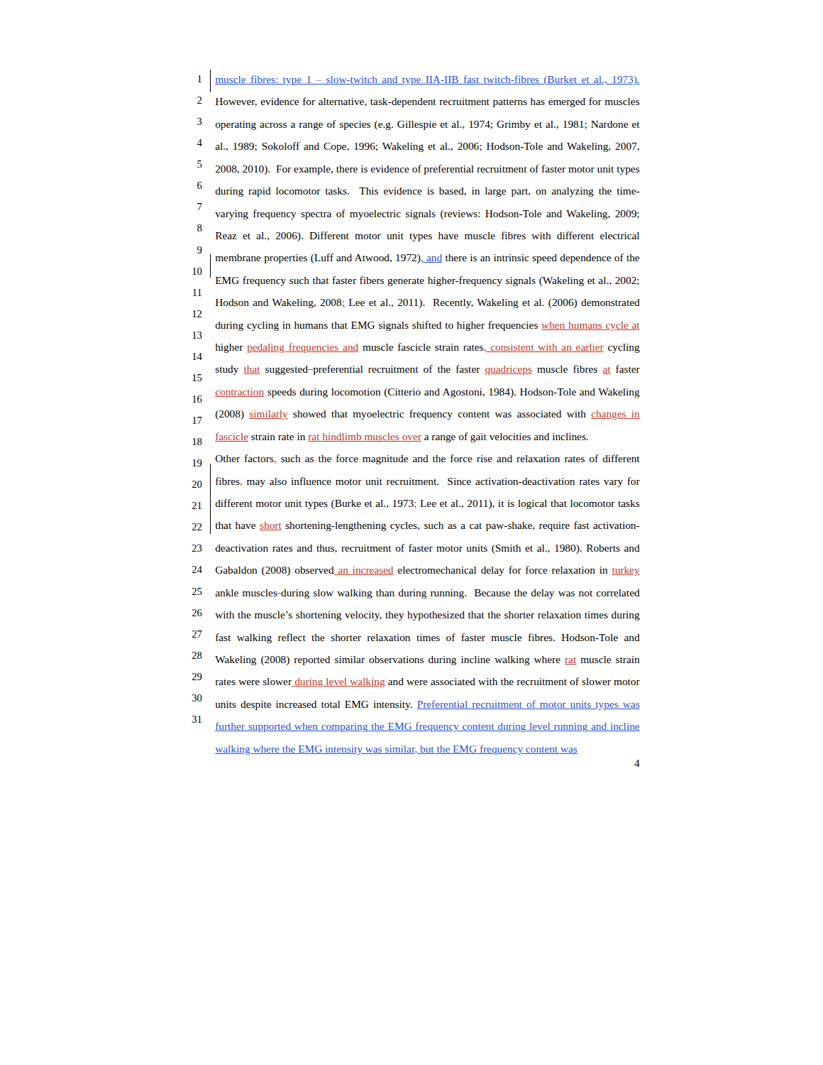1
2
3
4
5
6
7
8
9
10
11
12
13
14
15
16
17
18
19
20
21
22
23
24
25
26
27
28
29
30
31
muscle fibres: type 1 – slow-twitch and type IIA-IIB fast twitch-fibres (Burket et al., 1973). However, evidence for alternative, task-dependent recruitment patterns has emerged for muscles operating across a range of species (e.g. Gillespie et al., 1974; Grimby et al., 1981; Nardone et al., 1989; Sokoloff and Cope, 1996; Wakeling et al., 2006; Hodson-Tole and Wakeling, 2007, 2008, 2010). For example, there is evidence of preferential recruitment of faster motor unit types during rapid locomotor tasks. This evidence is based, in large part, on analyzing the time-varying frequency spectra of myoelectric signals (reviews: Hodson-Tole and Wakeling, 2009; Reaz et al., 2006). Different motor unit types have muscle fibres with different electrical membrane properties (Luff and Atwood, 1972), and there is an intrinsic speed dependence of the EMG frequency such that faster fibers generate higher-frequency signals (Wakeling et al., 2002; Hodson and Wakeling, 2008; Lee et al., 2011). Recently, Wakeling et al. (2006) demonstrated during cycling in humans that EMG signals shifted to higher frequencies when humans cycle at higher pedaling frequencies and muscle fascicle strain rates, consistent with an earlier cycling study that suggested preferential recruitment of the faster quadriceps muscle fibres at faster contraction speeds during locomotion (Citterio and Agostoni, 1984). Hodson-Tole and Wakeling (2008) similarly showed that myoelectric frequency content was associated with changes in fascicle strain rate in rat hindlimb muscles over a range of gait velocities and inclines.
Other factors, such as the force magnitude and the force rise and relaxation rates of different fibres, may also influence motor unit recruitment. Since activation-deactivation rates vary for different motor unit types (Burke et al., 1973; Lee et al., 2011), it is logical that locomotor tasks that have short shortening-lengthening cycles, such as a cat paw-shake, require fast activation-deactivation rates and thus, recruitment of faster motor units (Smith et al., 1980). Roberts and Gabaldon (2008) observed an increased electromechanical delay for force relaxation in turkey ankle muscles during slow walking than during running. Because the delay was not correlated with the muscle’s shortening velocity, they hypothesized that the shorter relaxation times during fast walking reflect the shorter relaxation times of faster muscle fibres. Hodson-Tole and Wakeling (2008) reported similar observations during incline walking where rat muscle strain rates were slower during level walking and were associated with the recruitment of slower motor units despite increased total EMG intensity. Preferential recruitment of motor units types was further supported when comparing the EMG frequency content during level running and incline walking where the EMG intensity was similar, but the EMG frequency content was
4